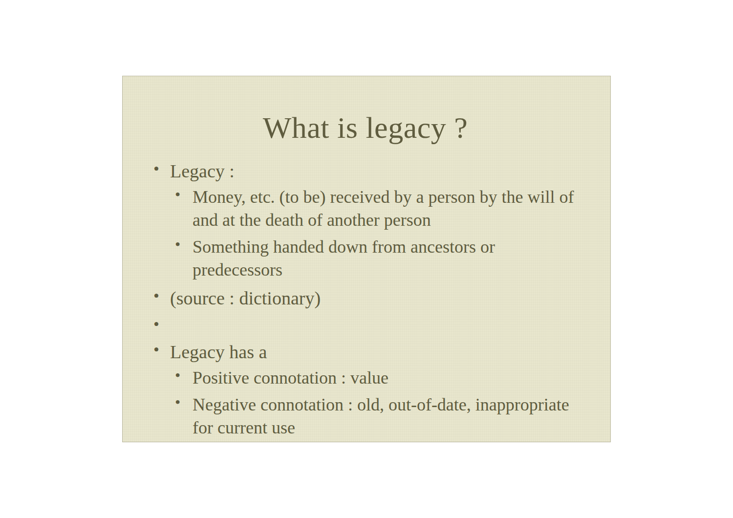What is legacy ?
Legacy :
Money, etc. (to be) received by a person by the will of and at the death of another person
Something handed down from ancestors or predecessors
(source : dictionary)
Legacy has a
Positive connotation : value
Negative connotation : old, out-of-date, inappropriate for current use